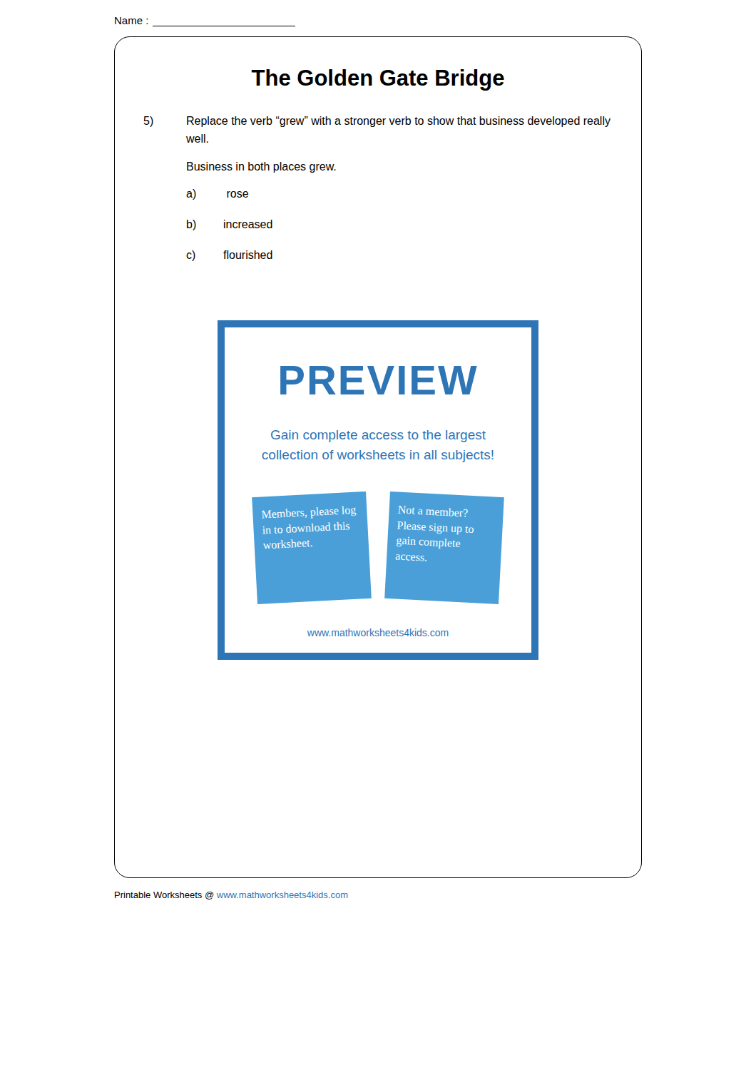Name :
The Golden Gate Bridge
5)
Replace the verb “grew” with a stronger verb to show that business developed really well.
Business in both places grew.
a) rose
b) increased
c) flourished
PREVIEW
Gain complete access to the largest collection of worksheets in all subjects!
Members, please log in to download this worksheet.
Not a member? Please sign up to gain complete access.
www.mathworksheets4kids.com
Printable Worksheets @ www.mathworksheets4kids.com